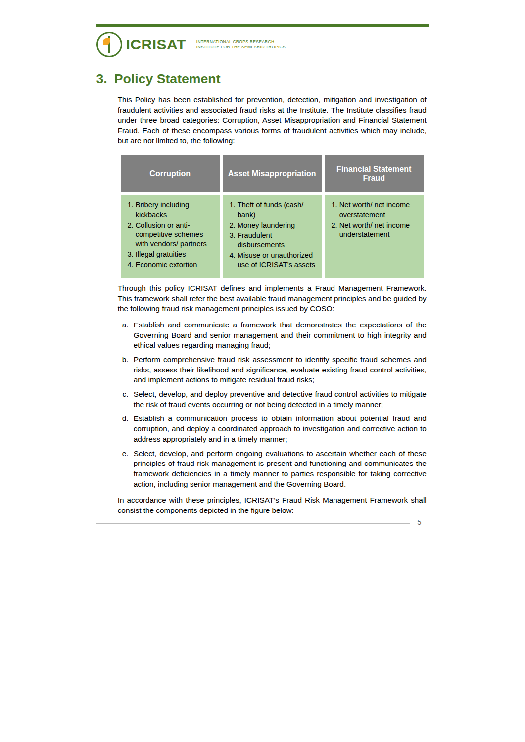ICRISAT
INTERNATIONAL CROPS RESEARCH
INSTITUTE FOR THE SEMI-ARID TROPICS
3. Policy Statement
This Policy has been established for prevention, detection, mitigation and investigation of fraudulent activities and associated fraud risks at the Institute. The Institute classifies fraud under three broad categories: Corruption, Asset Misappropriation and Financial Statement Fraud. Each of these encompass various forms of fraudulent activities which may include, but are not limited to, the following:
| Corruption | Asset Misappropriation | Financial Statement Fraud |
| --- | --- | --- |
| Bribery including kickbacks Collusion or anti-competitive schemes with vendors/ partners Illegal gratuities Economic extortion | Theft of funds (cash/ bank) Money laundering Fraudulent disbursements Misuse or unauthorized use of ICRISAT’s assets | Net worth/ net income overstatement Net worth/ net income understatement |
Through this policy ICRISAT defines and implements a Fraud Management Framework. This framework shall refer the best available fraud management principles and be guided by the following fraud risk management principles issued by COSO:
Establish and communicate a framework that demonstrates the expectations of the Governing Board and senior management and their commitment to high integrity and ethical values regarding managing fraud;
Perform comprehensive fraud risk assessment to identify specific fraud schemes and risks, assess their likelihood and significance, evaluate existing fraud control activities, and implement actions to mitigate residual fraud risks;
Select, develop, and deploy preventive and detective fraud control activities to mitigate the risk of fraud events occurring or not being detected in a timely manner;
Establish a communication process to obtain information about potential fraud and corruption, and deploy a coordinated approach to investigation and corrective action to address appropriately and in a timely manner;
Select, develop, and perform ongoing evaluations to ascertain whether each of these principles of fraud risk management is present and functioning and communicates the framework deficiencies in a timely manner to parties responsible for taking corrective action, including senior management and the Governing Board.
In accordance with these principles, ICRISAT’s Fraud Risk Management Framework shall consist the components depicted in the figure below:
5